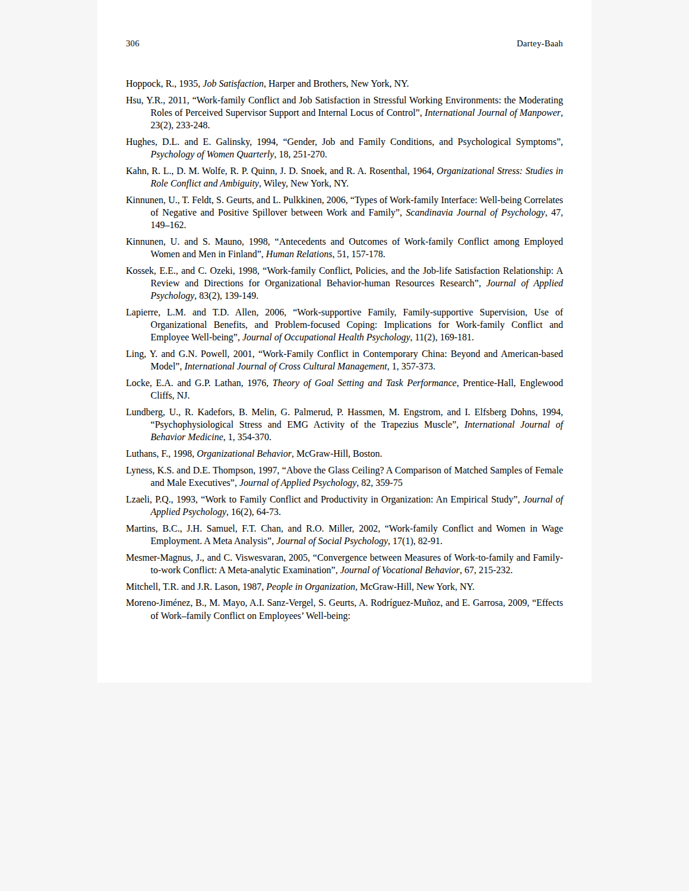306 Dartey-Baah
Hoppock, R., 1935, Job Satisfaction, Harper and Brothers, New York, NY.
Hsu, Y.R., 2011, “Work-family Conflict and Job Satisfaction in Stressful Working Environments: the Moderating Roles of Perceived Supervisor Support and Internal Locus of Control”, International Journal of Manpower, 23(2), 233-248.
Hughes, D.L. and E. Galinsky, 1994, “Gender, Job and Family Conditions, and Psychological Symptoms”, Psychology of Women Quarterly, 18, 251-270.
Kahn, R. L., D. M. Wolfe, R. P. Quinn, J. D. Snoek, and R. A. Rosenthal, 1964, Organizational Stress: Studies in Role Conflict and Ambiguity, Wiley, New York, NY.
Kinnunen, U., T. Feldt, S. Geurts, and L. Pulkkinen, 2006, “Types of Work-family Interface: Well-being Correlates of Negative and Positive Spillover between Work and Family”, Scandinavia Journal of Psychology, 47, 149–162.
Kinnunen, U. and S. Mauno, 1998, “Antecedents and Outcomes of Work-family Conflict among Employed Women and Men in Finland”, Human Relations, 51, 157-178.
Kossek, E.E., and C. Ozeki, 1998, “Work-family Conflict, Policies, and the Job-life Satisfaction Relationship: A Review and Directions for Organizational Behavior-human Resources Research”, Journal of Applied Psychology, 83(2), 139-149.
Lapierre, L.M. and T.D. Allen, 2006, “Work-supportive Family, Family-supportive Supervision, Use of Organizational Benefits, and Problem-focused Coping: Implications for Work-family Conflict and Employee Well-being”, Journal of Occupational Health Psychology, 11(2), 169-181.
Ling, Y. and G.N. Powell, 2001, “Work-Family Conflict in Contemporary China: Beyond and American-based Model”, International Journal of Cross Cultural Management, 1, 357-373.
Locke, E.A. and G.P. Lathan, 1976, Theory of Goal Setting and Task Performance, Prentice-Hall, Englewood Cliffs, NJ.
Lundberg, U., R. Kadefors, B. Melin, G. Palmerud, P. Hassmen, M. Engstrom, and I. Elfsberg Dohns, 1994, “Psychophysiological Stress and EMG Activity of the Trapezius Muscle”, International Journal of Behavior Medicine, 1, 354-370.
Luthans, F., 1998, Organizational Behavior, McGraw-Hill, Boston.
Lyness, K.S. and D.E. Thompson, 1997, “Above the Glass Ceiling? A Comparison of Matched Samples of Female and Male Executives”, Journal of Applied Psychology, 82, 359-75
Lzaeli, P.Q., 1993, “Work to Family Conflict and Productivity in Organization: An Empirical Study”, Journal of Applied Psychology, 16(2), 64-73.
Martins, B.C., J.H. Samuel, F.T. Chan, and R.O. Miller, 2002, “Work-family Conflict and Women in Wage Employment. A Meta Analysis”, Journal of Social Psychology, 17(1), 82-91.
Mesmer-Magnus, J., and C. Viswesvaran, 2005, “Convergence between Measures of Work-to-family and Family-to-work Conflict: A Meta-analytic Examination”, Journal of Vocational Behavior, 67, 215-232.
Mitchell, T.R. and J.R. Lason, 1987, People in Organization, McGraw-Hill, New York, NY.
Moreno-Jiménez, B., M. Mayo, A.I. Sanz-Vergel, S. Geurts, A. Rodríguez-Muñoz, and E. Garrosa, 2009, “Effects of Work–family Conflict on Employees’ Well-being: